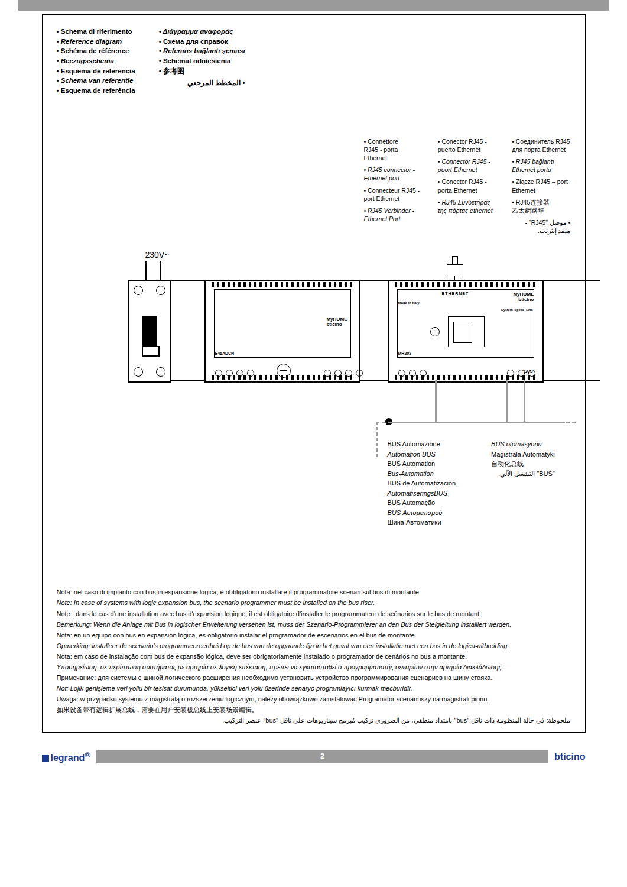• Schema di riferimento
• Reference diagram
• Schéma de référence
• Beezugsschema
• Esquema de referencia
• Schema van referentie
• Esquema de referência
• Διάγραμμα αναφοράς
• Схема для справок
• Referans bağlantı şeması
• Schemat odniesienia
• 参考图
• المخطط المرجعي
Connettore
RJ45 - porta Ethernet
RJ45 connector - Ethernet port
Connecteur RJ45 - port Ethernet
RJ45 Verbinder - Ethernet Port
Conector RJ45 - puerto Ethernet
Connector RJ45 - poort Ethernet
Conector RJ45 - porta Ethernet
RJ45 Συνδετήρας της πόρτας ethernet
Соединитель RJ45 для порта Ethernet
RJ45 bağlantı Ethernet portu
Złącze RJ45 – port Ethernet
RJ45连接器
乙太網路埠
موصل "RJ45" - منفذ إيثرنت.
230V~
E46ADCN
MyHOME
bticino
ETHERNET
MyHOME
bticino
Made in Italy
MH202
SCS
System Speed Link
BUS Automazione
Automation BUS
BUS Automation
Bus-Automation
BUS de Automatización
AutomatiseringsBUS
BUS Automação
BUS Αυτοματισμού
Шина Автоматики
BUS otomasyonu
Magistrala Automatyki
自动化总线
"BUS" التشغيل الآلي.
Nota: nel caso di impianto con bus in espansione logica, è obbligatorio installare il programmatore scenari sul bus di montante.
Note: In case of systems with logic expansion bus, the scenario programmer must be installed on the bus riser.
Note : dans le cas d'une installation avec bus d'expansion logique, il est obligatoire d'installer le programmateur de scénarios sur le bus de montant.
Bemerkung: Wenn die Anlage mit Bus in logischer Erweiterung versehen ist, muss der Szenario-Programmierer an den Bus der Steigleitung installiert werden.
Nota: en un equipo con bus en expansión lógica, es obligatorio instalar el programador de escenarios en el bus de montante.
Opmerking: installeer de scenario's programmeereenheid op de bus van de opgaande lijn in het geval van een installatie met een bus in de logica-uitbreiding.
Nota: em caso de instalação com bus de expansão lógica, deve ser obrigatoriamente instalado o programador de cenários no bus a montante.
Υποσημείωση: σε περίπτωση συστήματος με αρτηρία σε λογική επέκταση, πρέπει να εγκατασταθεί ο προγραμματιστής σεναρίων στην αρτηρία διακλάδωσης.
Примечание: для системы с шиной логического расширения необходимо установить устройство программирования сценариев на шину стояка.
Not: Lojik genişleme veri yollu bir tesisat durumunda, yükseltici veri yolu üzerinde senaryo programlayıcı kurmak mecburidir.
Uwaga: w przypadku systemu z magistralą o rozszerzeniu logicznym, należy obowiązkowo zainstalować Programator scenariuszy na magistrali pionu.
如果设备带有逻辑扩展总线，需要在用户安装板总线上安装场景编辑。
ملحوظة: في حالة المنظومة ذات ناقل "bus" بامتداد منطقي، من الضروري تركيب مُبرمج سيناريوهات على ناقل "bus" عنصر التركيب.
legrand®
2
bticino